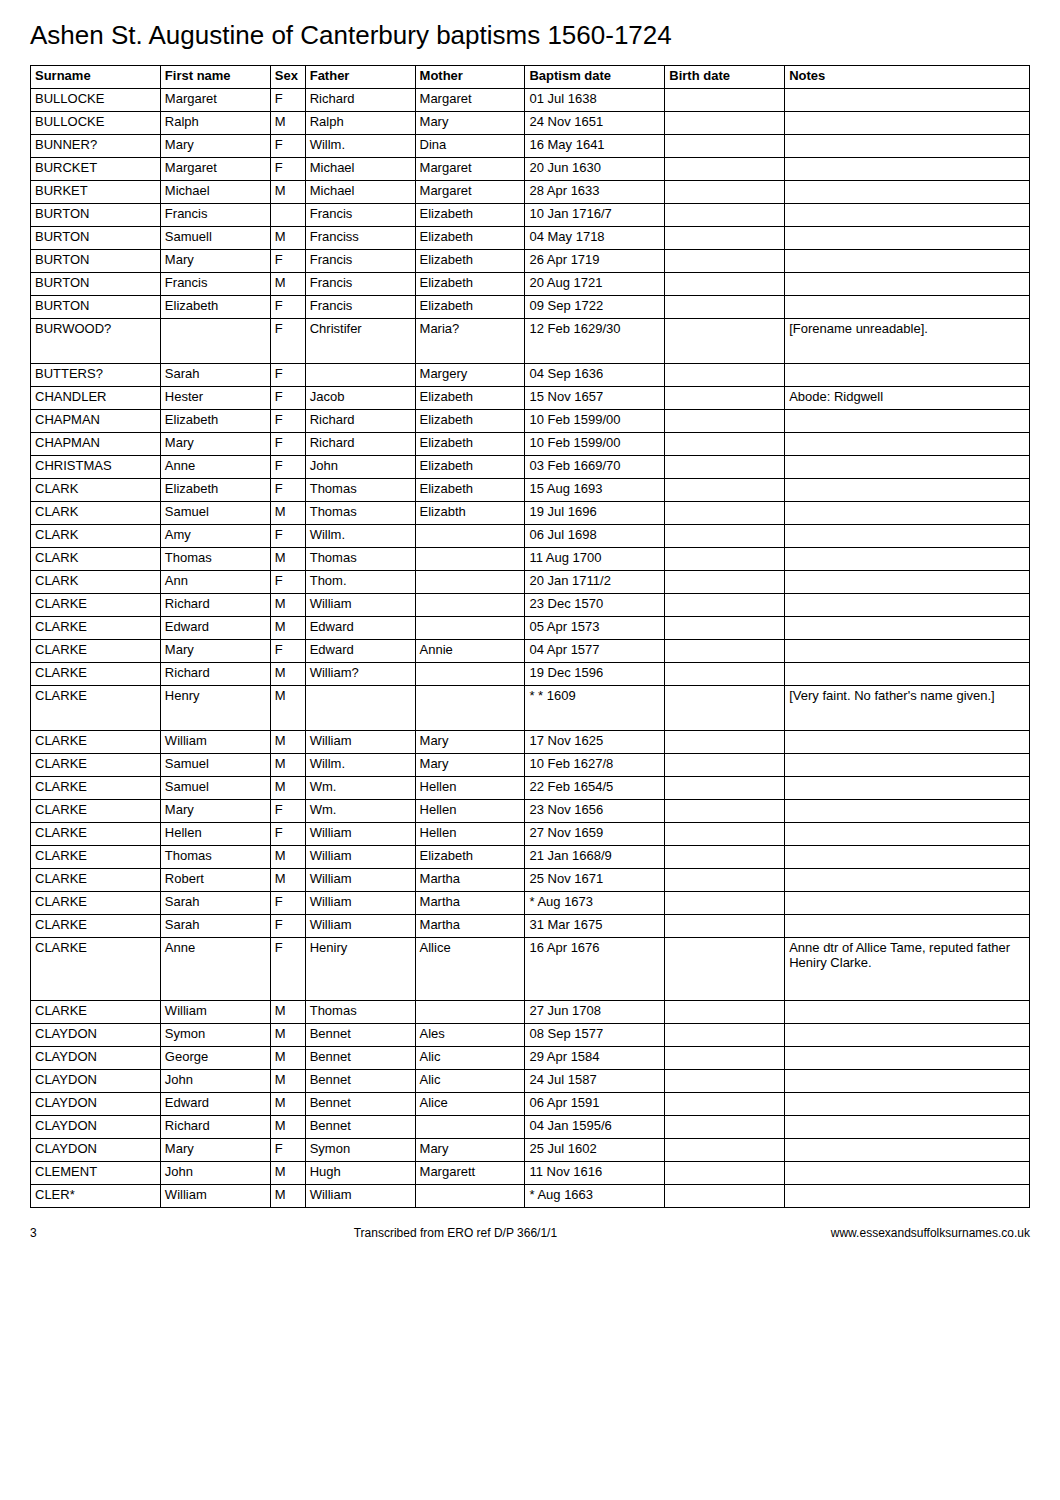Ashen St. Augustine of Canterbury baptisms 1560-1724
| Surname | First name | Sex | Father | Mother | Baptism date | Birth date | Notes |
| --- | --- | --- | --- | --- | --- | --- | --- |
| BULLOCKE | Margaret | F | Richard | Margaret | 01 Jul 1638 | | |
| BULLOCKE | Ralph | M | Ralph | Mary | 24 Nov 1651 | | |
| BUNNER? | Mary | F | Willm. | Dina | 16 May 1641 | | |
| BURCKET | Margaret | F | Michael | Margaret | 20 Jun 1630 | | |
| BURKET | Michael | M | Michael | Margaret | 28 Apr 1633 | | |
| BURTON | Francis | | Francis | Elizabeth | 10 Jan 1716/7 | | |
| BURTON | Samuell | M | Franciss | Elizabeth | 04 May 1718 | | |
| BURTON | Mary | F | Francis | Elizabeth | 26 Apr 1719 | | |
| BURTON | Francis | M | Francis | Elizabeth | 20 Aug 1721 | | |
| BURTON | Elizabeth | F | Francis | Elizabeth | 09 Sep 1722 | | |
| BURWOOD? | | F | Christifer | Maria? | 12 Feb 1629/30 | | [Forename unreadable]. |
| BUTTERS? | Sarah | F | | Margery | 04 Sep 1636 | | |
| CHANDLER | Hester | F | Jacob | Elizabeth | 15 Nov 1657 | | Abode: Ridgwell |
| CHAPMAN | Elizabeth | F | Richard | Elizabeth | 10 Feb 1599/00 | | |
| CHAPMAN | Mary | F | Richard | Elizabeth | 10 Feb 1599/00 | | |
| CHRISTMAS | Anne | F | John | Elizabeth | 03 Feb 1669/70 | | |
| CLARK | Elizabeth | F | Thomas | Elizabeth | 15 Aug 1693 | | |
| CLARK | Samuel | M | Thomas | Elizabth | 19 Jul 1696 | | |
| CLARK | Amy | F | Willm. | | 06 Jul 1698 | | |
| CLARK | Thomas | M | Thomas | | 11 Aug 1700 | | |
| CLARK | Ann | F | Thom. | | 20 Jan 1711/2 | | |
| CLARKE | Richard | M | William | | 23 Dec 1570 | | |
| CLARKE | Edward | M | Edward | | 05 Apr 1573 | | |
| CLARKE | Mary | F | Edward | Annie | 04 Apr 1577 | | |
| CLARKE | Richard | M | William? | | 19 Dec 1596 | | |
| CLARKE | Henry | M | | | * * 1609 | | [Very faint. No father's name given.] |
| CLARKE | William | M | William | Mary | 17 Nov 1625 | | |
| CLARKE | Samuel | M | Willm. | Mary | 10 Feb 1627/8 | | |
| CLARKE | Samuel | M | Wm. | Hellen | 22 Feb 1654/5 | | |
| CLARKE | Mary | F | Wm. | Hellen | 23 Nov 1656 | | |
| CLARKE | Hellen | F | William | Hellen | 27 Nov 1659 | | |
| CLARKE | Thomas | M | William | Elizabeth | 21 Jan 1668/9 | | |
| CLARKE | Robert | M | William | Martha | 25 Nov 1671 | | |
| CLARKE | Sarah | F | William | Martha | * Aug 1673 | | |
| CLARKE | Sarah | F | William | Martha | 31 Mar 1675 | | |
| CLARKE | Anne | F | Heniry | Allice | 16 Apr 1676 | | Anne dtr of Allice Tame, reputed father Heniry Clarke. |
| CLARKE | William | M | Thomas | | 27 Jun 1708 | | |
| CLAYDON | Symon | M | Bennet | Ales | 08 Sep 1577 | | |
| CLAYDON | George | M | Bennet | Alic | 29 Apr 1584 | | |
| CLAYDON | John | M | Bennet | Alic | 24 Jul 1587 | | |
| CLAYDON | Edward | M | Bennet | Alice | 06 Apr 1591 | | |
| CLAYDON | Richard | M | Bennet | | 04 Jan 1595/6 | | |
| CLAYDON | Mary | F | Symon | Mary | 25 Jul 1602 | | |
| CLEMENT | John | M | Hugh | Margarett | 11 Nov 1616 | | |
| CLER* | William | M | William | | * Aug 1663 | | |
3
Transcribed from ERO ref D/P 366/1/1
www.essexandsuffolksurnames.co.uk